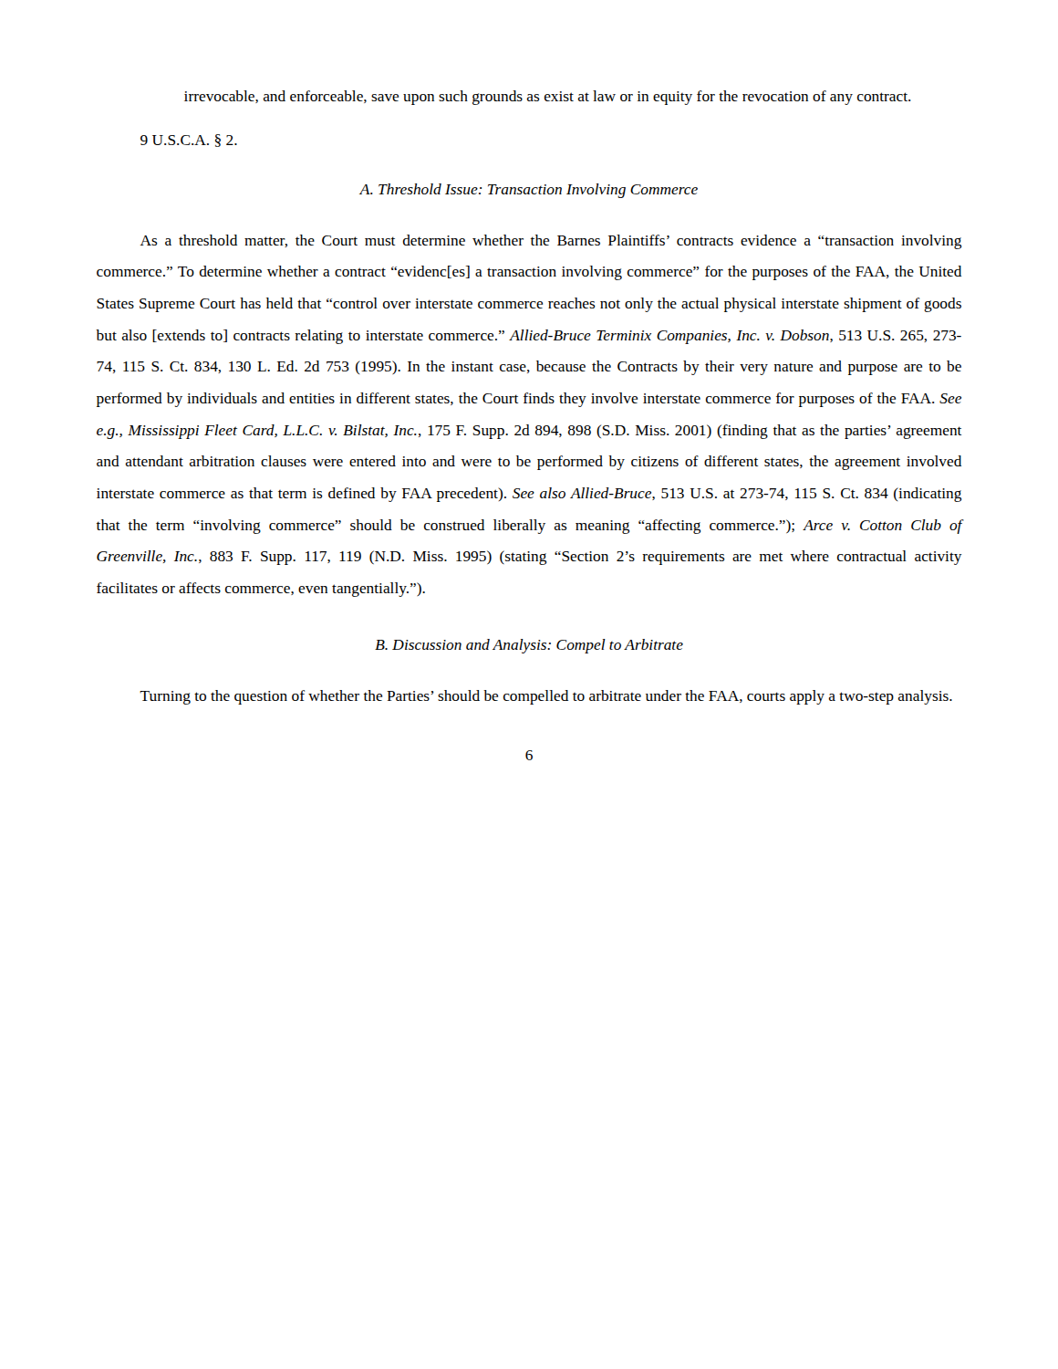irrevocable, and enforceable, save upon such grounds as exist at law or in equity for the revocation of any contract.
9 U.S.C.A. § 2.
A. Threshold Issue: Transaction Involving Commerce
As a threshold matter, the Court must determine whether the Barnes Plaintiffs’ contracts evidence a “transaction involving commerce.” To determine whether a contract “evidenc[es] a transaction involving commerce” for the purposes of the FAA, the United States Supreme Court has held that “control over interstate commerce reaches not only the actual physical interstate shipment of goods but also [extends to] contracts relating to interstate commerce.” Allied-Bruce Terminix Companies, Inc. v. Dobson, 513 U.S. 265, 273-74, 115 S. Ct. 834, 130 L. Ed. 2d 753 (1995). In the instant case, because the Contracts by their very nature and purpose are to be performed by individuals and entities in different states, the Court finds they involve interstate commerce for purposes of the FAA. See e.g., Mississippi Fleet Card, L.L.C. v. Bilstat, Inc., 175 F. Supp. 2d 894, 898 (S.D. Miss. 2001) (finding that as the parties’ agreement and attendant arbitration clauses were entered into and were to be performed by citizens of different states, the agreement involved interstate commerce as that term is defined by FAA precedent). See also Allied-Bruce, 513 U.S. at 273-74, 115 S. Ct. 834 (indicating that the term “involving commerce” should be construed liberally as meaning “affecting commerce.”); Arce v. Cotton Club of Greenville, Inc., 883 F. Supp. 117, 119 (N.D. Miss. 1995) (stating “Section 2’s requirements are met where contractual activity facilitates or affects commerce, even tangentially.”).
B. Discussion and Analysis: Compel to Arbitrate
Turning to the question of whether the Parties’ should be compelled to arbitrate under the FAA, courts apply a two-step analysis.
6